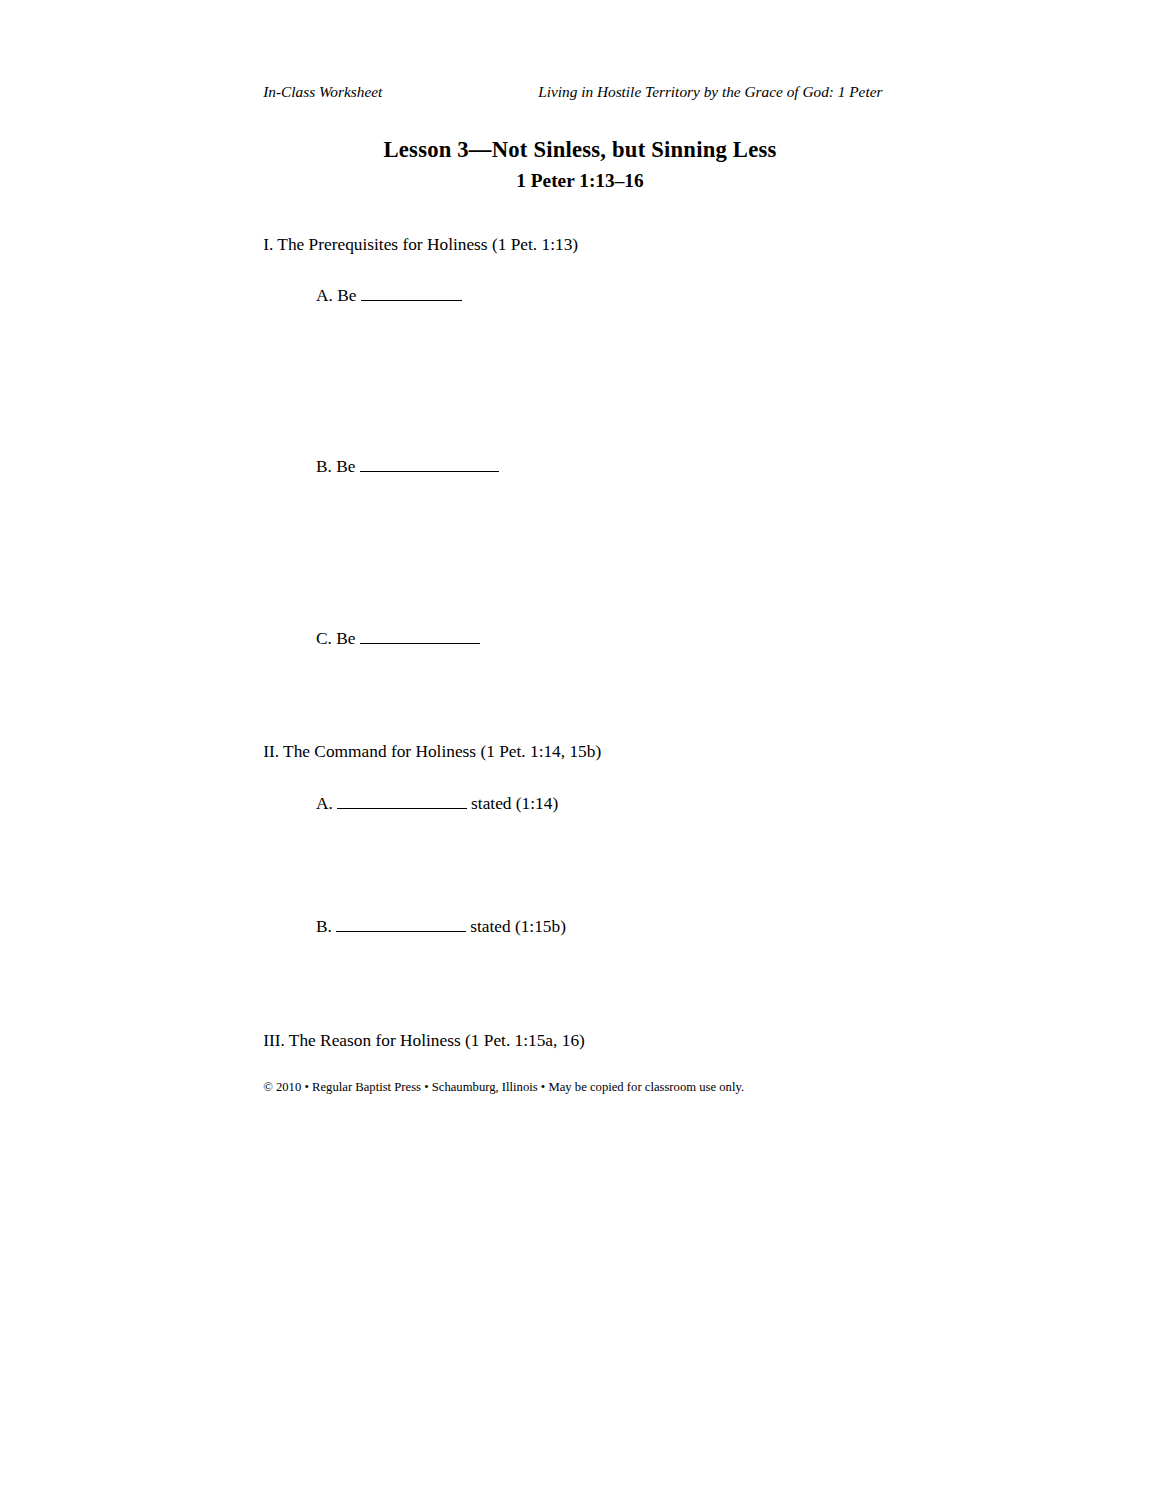In-Class Worksheet Living in Hostile Territory by the Grace of God: 1 Peter
Lesson 3—Not Sinless, but Sinning Less
1 Peter 1:13–16
I. The Prerequisites for Holiness (1 Pet. 1:13)
A. Be
B. Be
C. Be
II. The Command for Holiness (1 Pet. 1:14, 15b)
A. stated (1:14)
B. stated (1:15b)
III. The Reason for Holiness (1 Pet. 1:15a, 16)
© 2010 • Regular Baptist Press • Schaumburg, Illinois • May be copied for classroom use only.